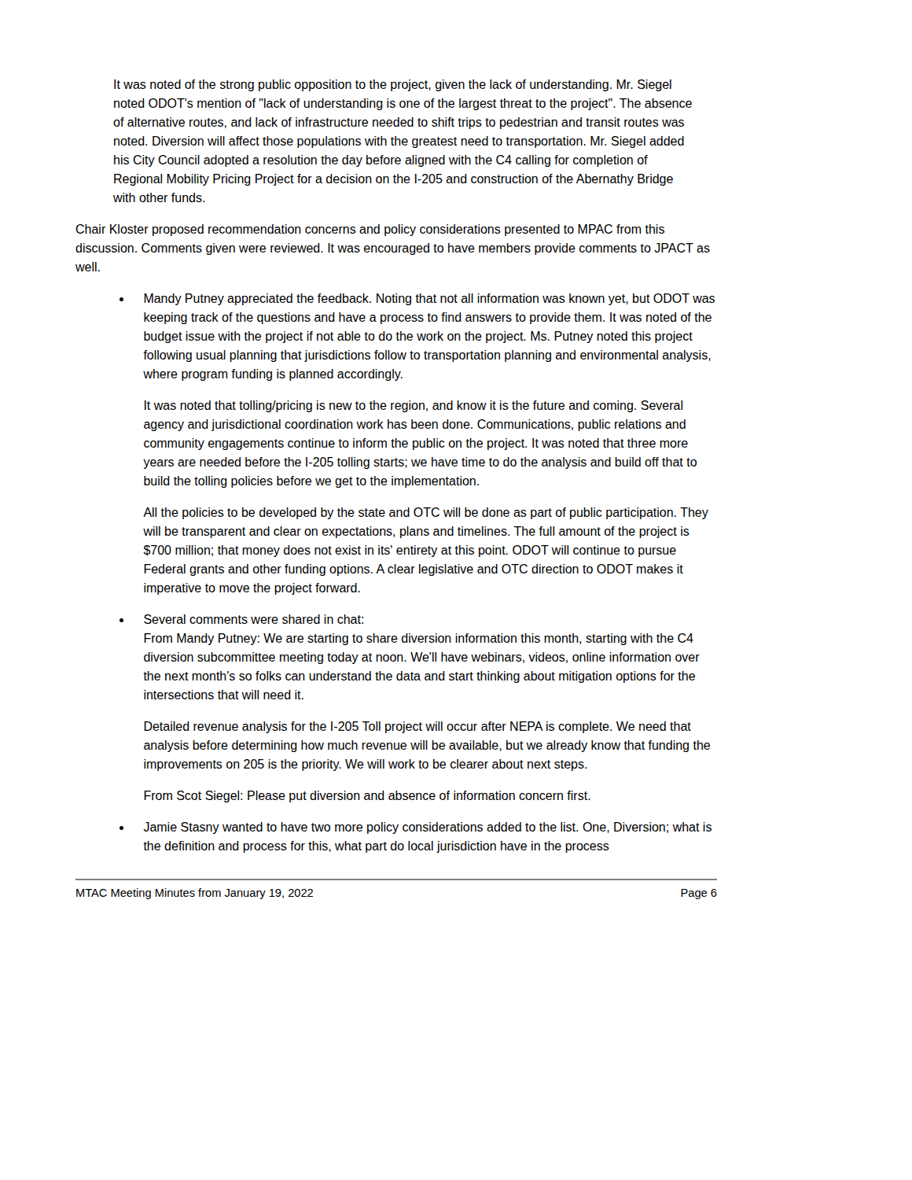It was noted of the strong public opposition to the project, given the lack of understanding. Mr. Siegel noted ODOT's mention of "lack of understanding is one of the largest threat to the project". The absence of alternative routes, and lack of infrastructure needed to shift trips to pedestrian and transit routes was noted. Diversion will affect those populations with the greatest need to transportation. Mr. Siegel added his City Council adopted a resolution the day before aligned with the C4 calling for completion of Regional Mobility Pricing Project for a decision on the I-205 and construction of the Abernathy Bridge with other funds.
Chair Kloster proposed recommendation concerns and policy considerations presented to MPAC from this discussion. Comments given were reviewed. It was encouraged to have members provide comments to JPACT as well.
Mandy Putney appreciated the feedback. Noting that not all information was known yet, but ODOT was keeping track of the questions and have a process to find answers to provide them. It was noted of the budget issue with the project if not able to do the work on the project. Ms. Putney noted this project following usual planning that jurisdictions follow to transportation planning and environmental analysis, where program funding is planned accordingly.
It was noted that tolling/pricing is new to the region, and know it is the future and coming. Several agency and jurisdictional coordination work has been done. Communications, public relations and community engagements continue to inform the public on the project. It was noted that three more years are needed before the I-205 tolling starts; we have time to do the analysis and build off that to build the tolling policies before we get to the implementation.
All the policies to be developed by the state and OTC will be done as part of public participation. They will be transparent and clear on expectations, plans and timelines. The full amount of the project is $700 million; that money does not exist in its' entirety at this point. ODOT will continue to pursue Federal grants and other funding options. A clear legislative and OTC direction to ODOT makes it imperative to move the project forward.
Several comments were shared in chat:
From Mandy Putney: We are starting to share diversion information this month, starting with the C4 diversion subcommittee meeting today at noon. We'll have webinars, videos, online information over the next month's so folks can understand the data and start thinking about mitigation options for the intersections that will need it.
Detailed revenue analysis for the I-205 Toll project will occur after NEPA is complete. We need that analysis before determining how much revenue will be available, but we already know that funding the improvements on 205 is the priority. We will work to be clearer about next steps.
From Scot Siegel: Please put diversion and absence of information concern first.
Jamie Stasny wanted to have two more policy considerations added to the list. One, Diversion; what is the definition and process for this, what part do local jurisdiction have in the process
MTAC Meeting Minutes from January 19, 2022
Page 6